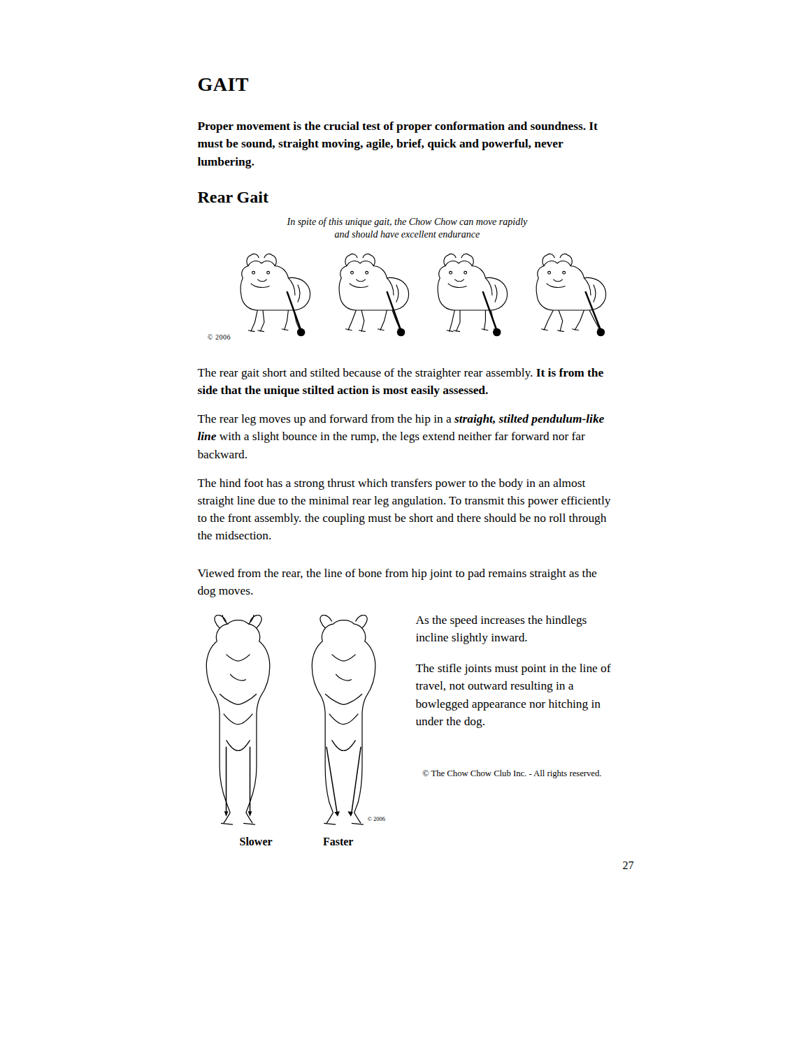GAIT
Proper movement is the crucial test of proper conformation and soundness. It must be sound, straight moving, agile, brief, quick and powerful, never lumbering.
Rear Gait
In spite of this unique gait, the Chow Chow can move rapidly and should have excellent endurance
© 2006
The rear gait short and stilted because of the straighter rear assembly. It is from the side that the unique stilted action is most easily assessed.
The rear leg moves up and forward from the hip in a straight, stilted pendulum-like line with a slight bounce in the rump, the legs extend neither far forward nor far backward.
The hind foot has a strong thrust which transfers power to the body in an almost straight line due to the minimal rear leg angulation. To transmit this power efficiently to the front assembly. the coupling must be short and there should be no roll through the midsection.
Viewed from the rear, the line of bone from hip joint to pad remains straight as the dog moves.
© 2006
Slower Faster
As the speed increases the hindlegs incline slightly inward.
The stifle joints must point in the line of travel, not outward resulting in a bowlegged appearance nor hitching in under the dog.
© The Chow Chow Club Inc. - All rights reserved.
27